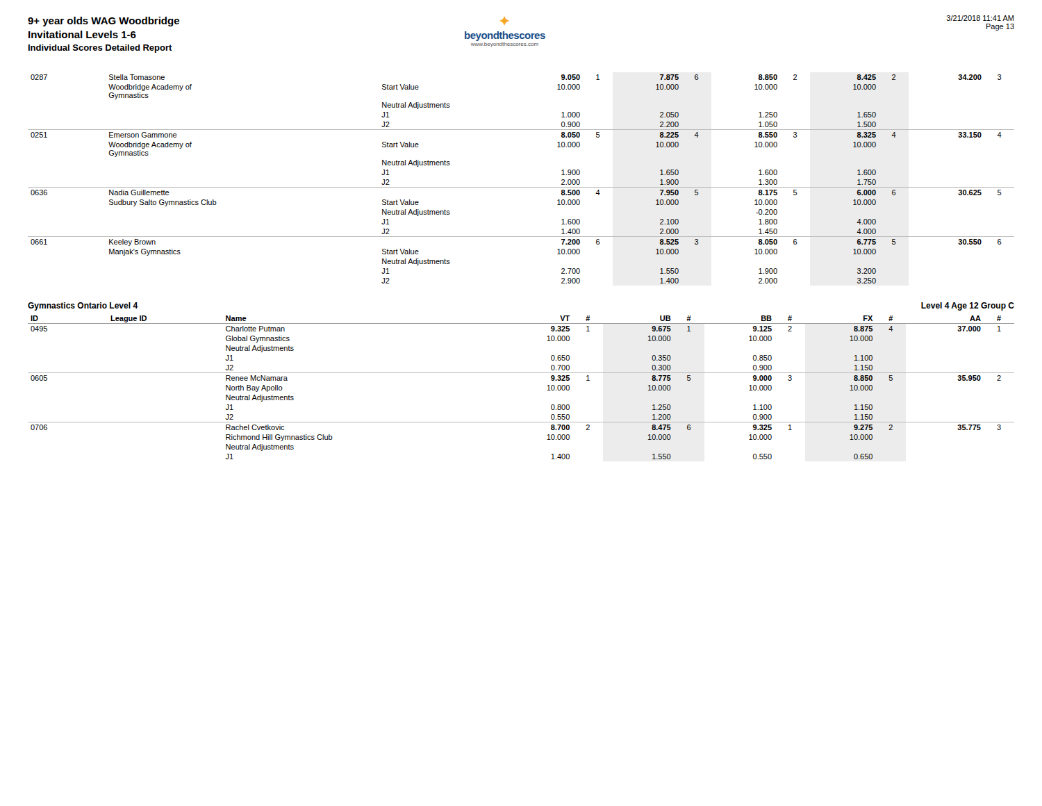9+ year olds WAG Woodbridge
Invitational Levels 1-6
Individual Scores Detailed Report
✦
beyondthescores
www.beyondthescores.com
3/21/2018 11:41 AM
Page 13
| 0287 | Stella Tomasone | | 9.050 | 1 | 7.875 | 6 | 8.850 | 2 | 8.425 | 2 | 34.200 | 3 |
| | Woodbridge Academy of Gymnastics | Start Value | 10.000 | | 10.000 | | 10.000 | | 10.000 | | | |
| | | Neutral Adjustments | | | | | | | | | | |
| | | J1 | 1.000 | | 2.050 | | 1.250 | | 1.650 | | | |
| | | J2 | 0.900 | | 2.200 | | 1.050 | | 1.500 | | | |
| 0251 | Emerson Gammone | | 8.050 | 5 | 8.225 | 4 | 8.550 | 3 | 8.325 | 4 | 33.150 | 4 |
| | Woodbridge Academy of Gymnastics | Start Value | 10.000 | | 10.000 | | 10.000 | | 10.000 | | | |
| | | Neutral Adjustments | | | | | | | | | | |
| | | J1 | 1.900 | | 1.650 | | 1.600 | | 1.600 | | | |
| | | J2 | 2.000 | | 1.900 | | 1.300 | | 1.750 | | | |
| 0636 | Nadia Guillemette | | 8.500 | 4 | 7.950 | 5 | 8.175 | 5 | 6.000 | 6 | 30.625 | 5 |
| | Sudbury Salto Gymnastics Club | Start Value | 10.000 | | 10.000 | | 10.000 | | 10.000 | | | |
| | | Neutral Adjustments | | | | | -0.200 | | | | | |
| | | J1 | 1.600 | | 2.100 | | 1.800 | | 4.000 | | | |
| | | J2 | 1.400 | | 2.000 | | 1.450 | | 4.000 | | | |
| 0661 | Keeley Brown | | 7.200 | 6 | 8.525 | 3 | 8.050 | 6 | 6.775 | 5 | 30.550 | 6 |
| | Manjak's Gymnastics | Start Value | 10.000 | | 10.000 | | 10.000 | | 10.000 | | | |
| | | Neutral Adjustments | | | | | | | | | | |
| | | J1 | 2.700 | | 1.550 | | 1.900 | | 3.200 | | | |
| | | J2 | 2.900 | | 1.400 | | 2.000 | | 3.250 | | | |
Gymnastics Ontario Level 4
Level 4 Age 12 Group C
| ID | League ID | Name | VT | # | UB | # | BB | # | FX | # | AA | # |
| --- | --- | --- | --- | --- | --- | --- | --- | --- | --- | --- | --- | --- |
| 0495 | | Charlotte Putman | 9.325 | 1 | 9.675 | 1 | 9.125 | 2 | 8.875 | 4 | 37.000 | 1 |
| | | Global Gymnastics | 10.000 | | 10.000 | | 10.000 | | 10.000 | | | |
| | | Neutral Adjustments | | | | | | | | | | |
| | | J1 | 0.650 | | 0.350 | | 0.850 | | 1.100 | | | |
| | | J2 | 0.700 | | 0.300 | | 0.900 | | 1.150 | | | |
| 0605 | | Renee McNamara | 9.325 | 1 | 8.775 | 5 | 9.000 | 3 | 8.850 | 5 | 35.950 | 2 |
| | | North Bay Apollo | 10.000 | | 10.000 | | 10.000 | | 10.000 | | | |
| | | Neutral Adjustments | | | | | | | | | | |
| | | J1 | 0.800 | | 1.250 | | 1.100 | | 1.150 | | | |
| | | J2 | 0.550 | | 1.200 | | 0.900 | | 1.150 | | | |
| 0706 | | Rachel Cvetkovic | 8.700 | 2 | 8.475 | 6 | 9.325 | 1 | 9.275 | 2 | 35.775 | 3 |
| | | Richmond Hill Gymnastics Club | 10.000 | | 10.000 | | 10.000 | | 10.000 | | | |
| | | Neutral Adjustments | | | | | | | | | | |
| | | J1 | 1.400 | | 1.550 | | 0.550 | | 0.650 | | | |